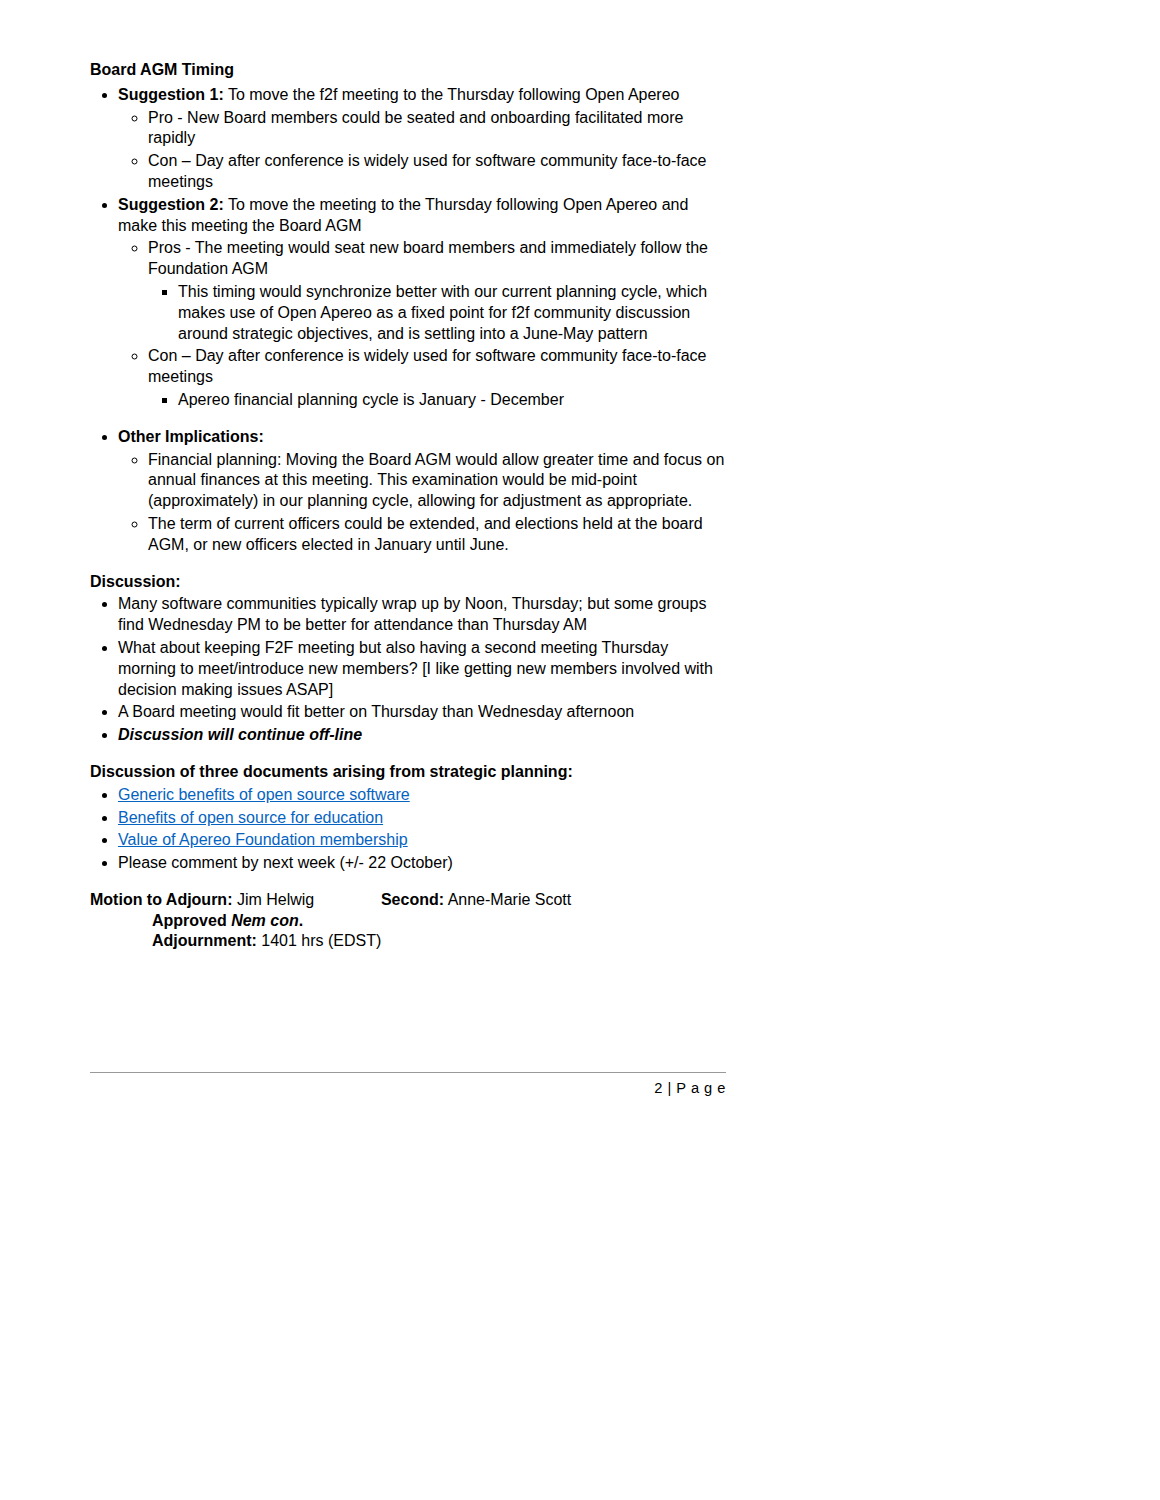Board AGM Timing
Suggestion 1: To move the f2f meeting to the Thursday following Open Apereo
Pro - New Board members could be seated and onboarding facilitated more rapidly
Con – Day after conference is widely used for software community face-to-face meetings
Suggestion 2: To move the meeting to the Thursday following Open Apereo and make this meeting the Board AGM
Pros - The meeting would seat new board members and immediately follow the Foundation AGM
This timing would synchronize better with our current planning cycle, which makes use of Open Apereo as a fixed point for f2f community discussion around strategic objectives, and is settling into a June-May pattern
Con – Day after conference is widely used for software community face-to-face meetings
Apereo financial planning cycle is January - December
Other Implications:
Financial planning: Moving the Board AGM would allow greater time and focus on annual finances at this meeting. This examination would be mid-point (approximately) in our planning cycle, allowing for adjustment as appropriate.
The term of current officers could be extended, and elections held at the board AGM, or new officers elected in January until June.
Discussion:
Many software communities typically wrap up by Noon, Thursday; but some groups find Wednesday PM to be better for attendance than Thursday AM
What about keeping F2F meeting but also having a second meeting Thursday morning to meet/introduce new members? [I like getting new members involved with decision making issues ASAP]
A Board meeting would fit better on Thursday than Wednesday afternoon
Discussion will continue off-line
Discussion of three documents arising from strategic planning:
Generic benefits of open source software
Benefits of open source for education
Value of Apereo Foundation membership
Please comment by next week (+/- 22 October)
Motion to Adjourn: Jim Helwig Second: Anne-Marie Scott
Approved Nem con.
Adjournment: 1401 hrs (EDST)
2 | P a g e